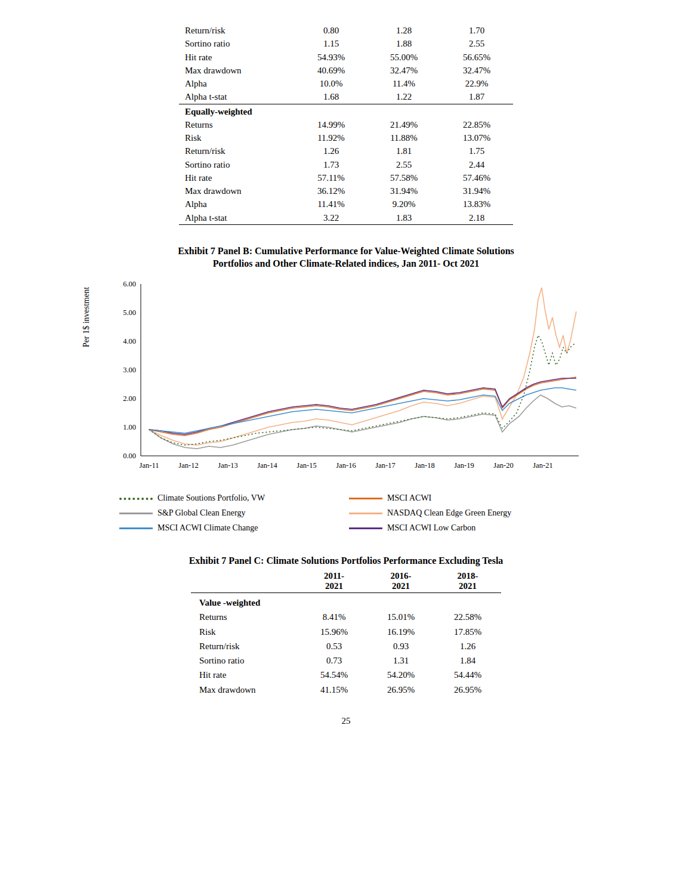| Return/risk | 0.80 | 1.28 | 1.70 |
| Sortino ratio | 1.15 | 1.88 | 2.55 |
| Hit rate | 54.93% | 55.00% | 56.65% |
| Max drawdown | 40.69% | 32.47% | 32.47% |
| Alpha | 10.0% | 11.4% | 22.9% |
| Alpha t-stat | 1.68 | 1.22 | 1.87 |
| Equally-weighted |
| Returns | 14.99% | 21.49% | 22.85% |
| Risk | 11.92% | 11.88% | 13.07% |
| Return/risk | 1.26 | 1.81 | 1.75 |
| Sortino ratio | 1.73 | 2.55 | 2.44 |
| Hit rate | 57.11% | 57.58% | 57.46% |
| Max drawdown | 36.12% | 31.94% | 31.94% |
| Alpha | 11.41% | 9.20% | 13.83% |
| Alpha t-stat | 3.22 | 1.83 | 2.18 |
Exhibit 7 Panel B: Cumulative Performance for Value-Weighted Climate Solutions Portfolios and Other Climate-Related indices, Jan 2011- Oct 2021
Per 1$ investment
6.00 5.00 4.00 3.00 2.00 1.00 0.00 Jan-11 Jan-12 Jan-13 Jan-14 Jan-15 Jan-16 Jan-17 Jan-18 Jan-19 Jan-20 Jan-21
Climate Soutions Portfolio, VW
MSCI ACWI
S&P Global Clean Energy
NASDAQ Clean Edge Green Energy
MSCI ACWI Climate Change
MSCI ACWI Low Carbon
Exhibit 7 Panel C: Climate Solutions Portfolios Performance Excluding Tesla
| | 2011- 2021 | 2016- 2021 | 2018- 2021 |
| --- | --- | --- | --- |
| Value -weighted |
| Returns | 8.41% | 15.01% | 22.58% |
| Risk | 15.96% | 16.19% | 17.85% |
| Return/risk | 0.53 | 0.93 | 1.26 |
| Sortino ratio | 0.73 | 1.31 | 1.84 |
| Hit rate | 54.54% | 54.20% | 54.44% |
| Max drawdown | 41.15% | 26.95% | 26.95% |
25